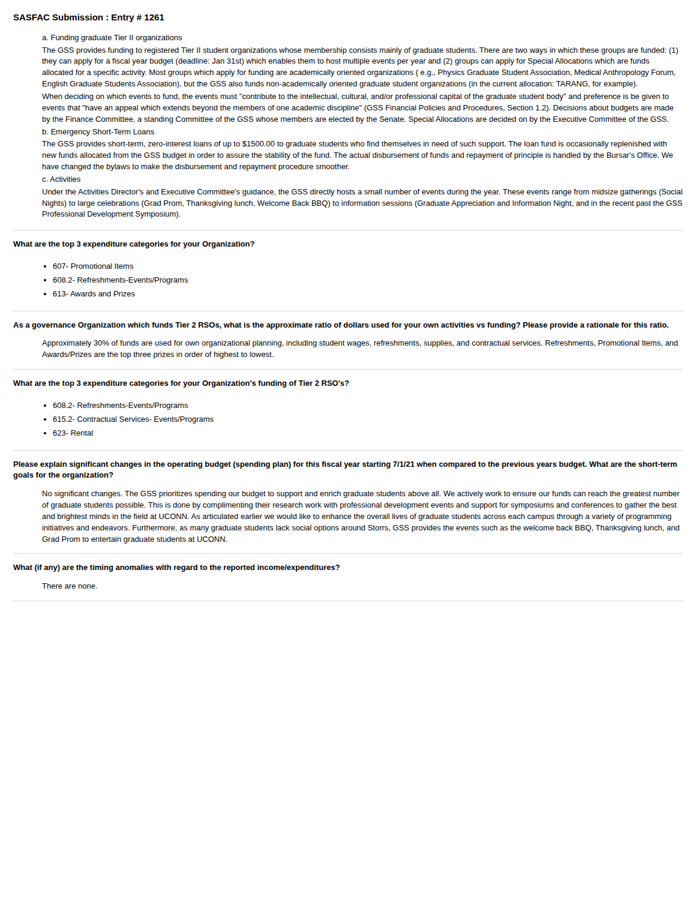SASFAC Submission : Entry # 1261
a. Funding graduate Tier II organizations
The GSS provides funding to registered Tier II student organizations whose membership consists mainly of graduate students. There are two ways in which these groups are funded: (1) they can apply for a fiscal year budget (deadline: Jan 31st) which enables them to host multiple events per year and (2) groups can apply for Special Allocations which are funds allocated for a specific activity. Most groups which apply for funding are academically oriented organizations ( e.g., Physics Graduate Student Association, Medical Anthropology Forum, English Graduate Students Association), but the GSS also funds non-academically oriented graduate student organizations (in the current allocation: TARANG, for example).
When deciding on which events to fund, the events must "contribute to the intellectual, cultural, and/or professional capital of the graduate student body" and preference is be given to events that "have an appeal which extends beyond the members of one academic discipline" (GSS Financial Policies and Procedures, Section 1.2). Decisions about budgets are made by the Finance Committee, a standing Committee of the GSS whose members are elected by the Senate. Special Allocations are decided on by the Executive Committee of the GSS.
b. Emergency Short-Term Loans
The GSS provides short-term, zero-interest loans of up to $1500.00 to graduate students who find themselves in need of such support. The loan fund is occasionally replenished with new funds allocated from the GSS budget in order to assure the stability of the fund. The actual disbursement of funds and repayment of principle is handled by the Bursar's Office. We have changed the bylaws to make the disbursement and repayment procedure smoother.
c. Activities
Under the Activities Director's and Executive Committee's guidance, the GSS directly hosts a small number of events during the year. These events range from midsize gatherings (Social Nights) to large celebrations (Grad Prom, Thanksgiving lunch, Welcome Back BBQ) to information sessions (Graduate Appreciation and Information Night, and in the recent past the GSS Professional Development Symposium).
What are the top 3 expenditure categories for your Organization?
607- Promotional Items
608.2- Refreshments-Events/Programs
613- Awards and Prizes
As a governance Organization which funds Tier 2 RSOs, what is the approximate ratio of dollars used for your own activities vs funding? Please provide a rationale for this ratio.
Approximately 30% of funds are used for own organizational planning, including student wages, refreshments, supplies, and contractual services. Refreshments, Promotional Items, and Awards/Prizes are the top three prizes in order of highest to lowest.
What are the top 3 expenditure categories for your Organization's funding of Tier 2 RSO's?
608.2- Refreshments-Events/Programs
615.2- Contractual Services- Events/Programs
623- Rental
Please explain significant changes in the operating budget (spending plan) for this fiscal year starting 7/1/21 when compared to the previous years budget. What are the short-term goals for the organization?
No significant changes. The GSS prioritizes spending our budget to support and enrich graduate students above all. We actively work to ensure our funds can reach the greatest number of graduate students possible. This is done by complimenting their research work with professional development events and support for symposiums and conferences to gather the best and brightest minds in the field at UCONN. As articulated earlier we would like to enhance the overall lives of graduate students across each campus through a variety of programming initiatives and endeavors. Furthermore, as many graduate students lack social options around Storrs, GSS provides the events such as the welcome back BBQ, Thanksgiving lunch, and Grad Prom to entertain graduate students at UCONN.
What (if any) are the timing anomalies with regard to the reported income/expenditures?
There are none.